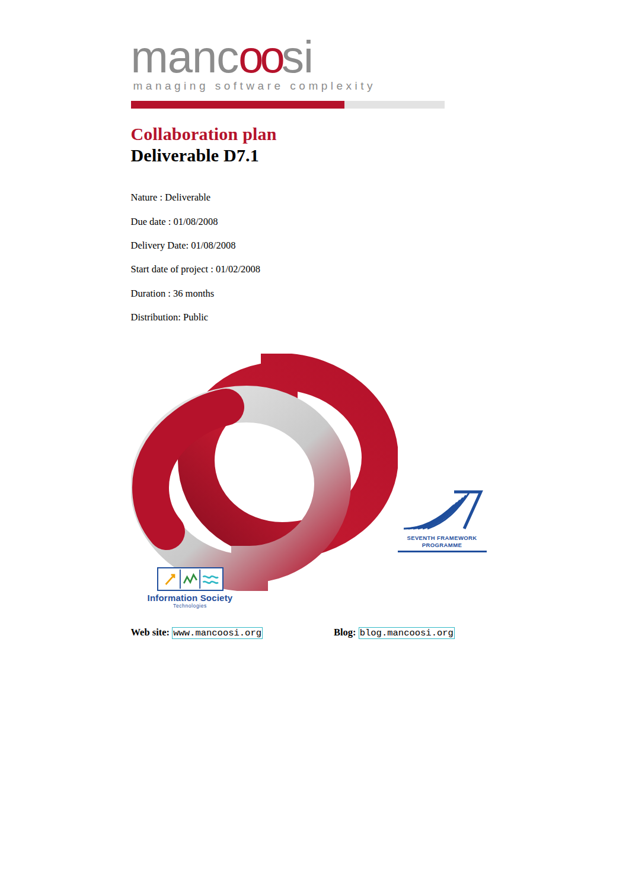mancoosi
managing software complexity
Collaboration plan
Deliverable D7.1
Nature : Deliverable
Due date : 01/08/2008
Delivery Date: 01/08/2008
Start date of project : 01/02/2008
Duration : 36 months
Distribution: Public
SEVENTH FRAMEWORK
PROGRAMME
Information Society
Technologies
Web site: www.mancoosi.org
Blog: blog.mancoosi.org